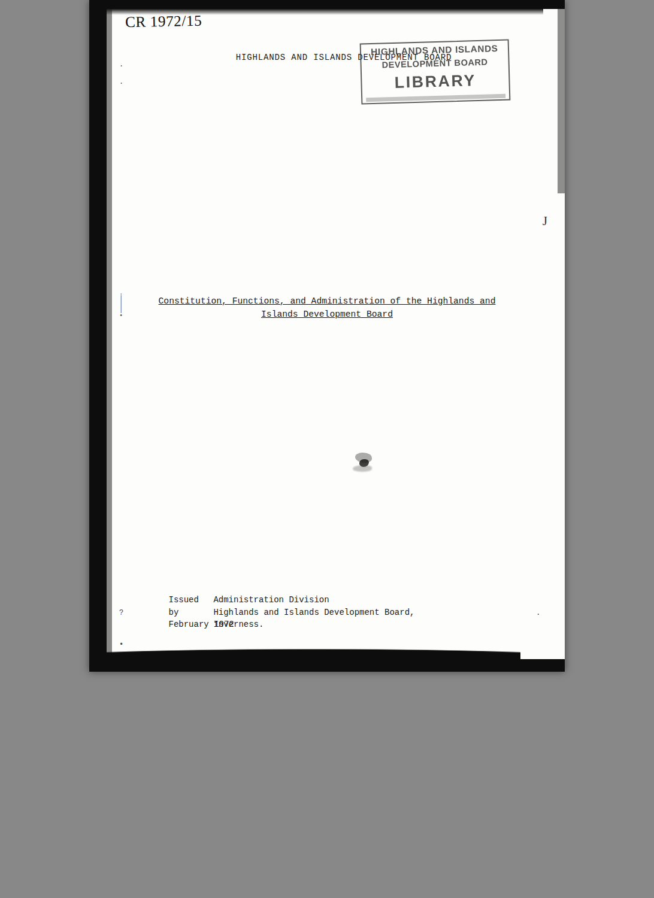CR 1972/15
HIGHLANDS AND ISLANDS DEVELOPMENT BOARD
HIGHLANDS AND ISLANDS
DEVELOPMENT BOARD
LIBRARY
.
.
J
.
|
|
|
•
Constitution, Functions, and Administration of the Highlands and
Islands Development Board
Issued by Administration Division
Highlands and Islands Development Board,
Inverness.
February 1972
?
•
.